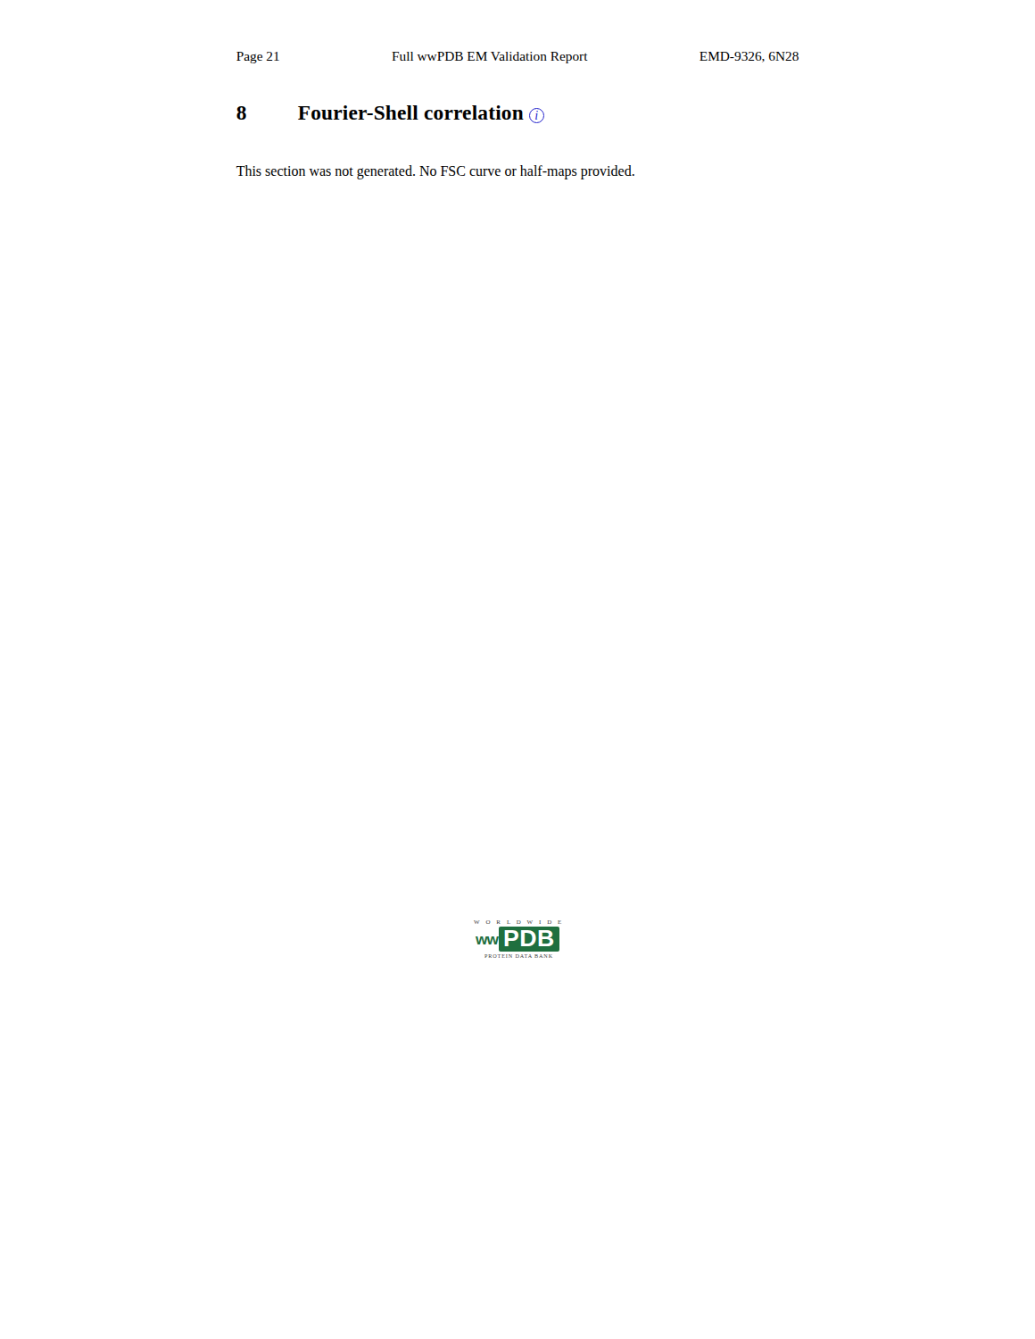Page 21
Full wwPDB EM Validation Report
EMD-9326, 6N28
8 Fourier-Shell correlation i
This section was not generated. No FSC curve or half-maps provided.
W O R L D W I D E
ww PDB
PROTEIN DATA BANK